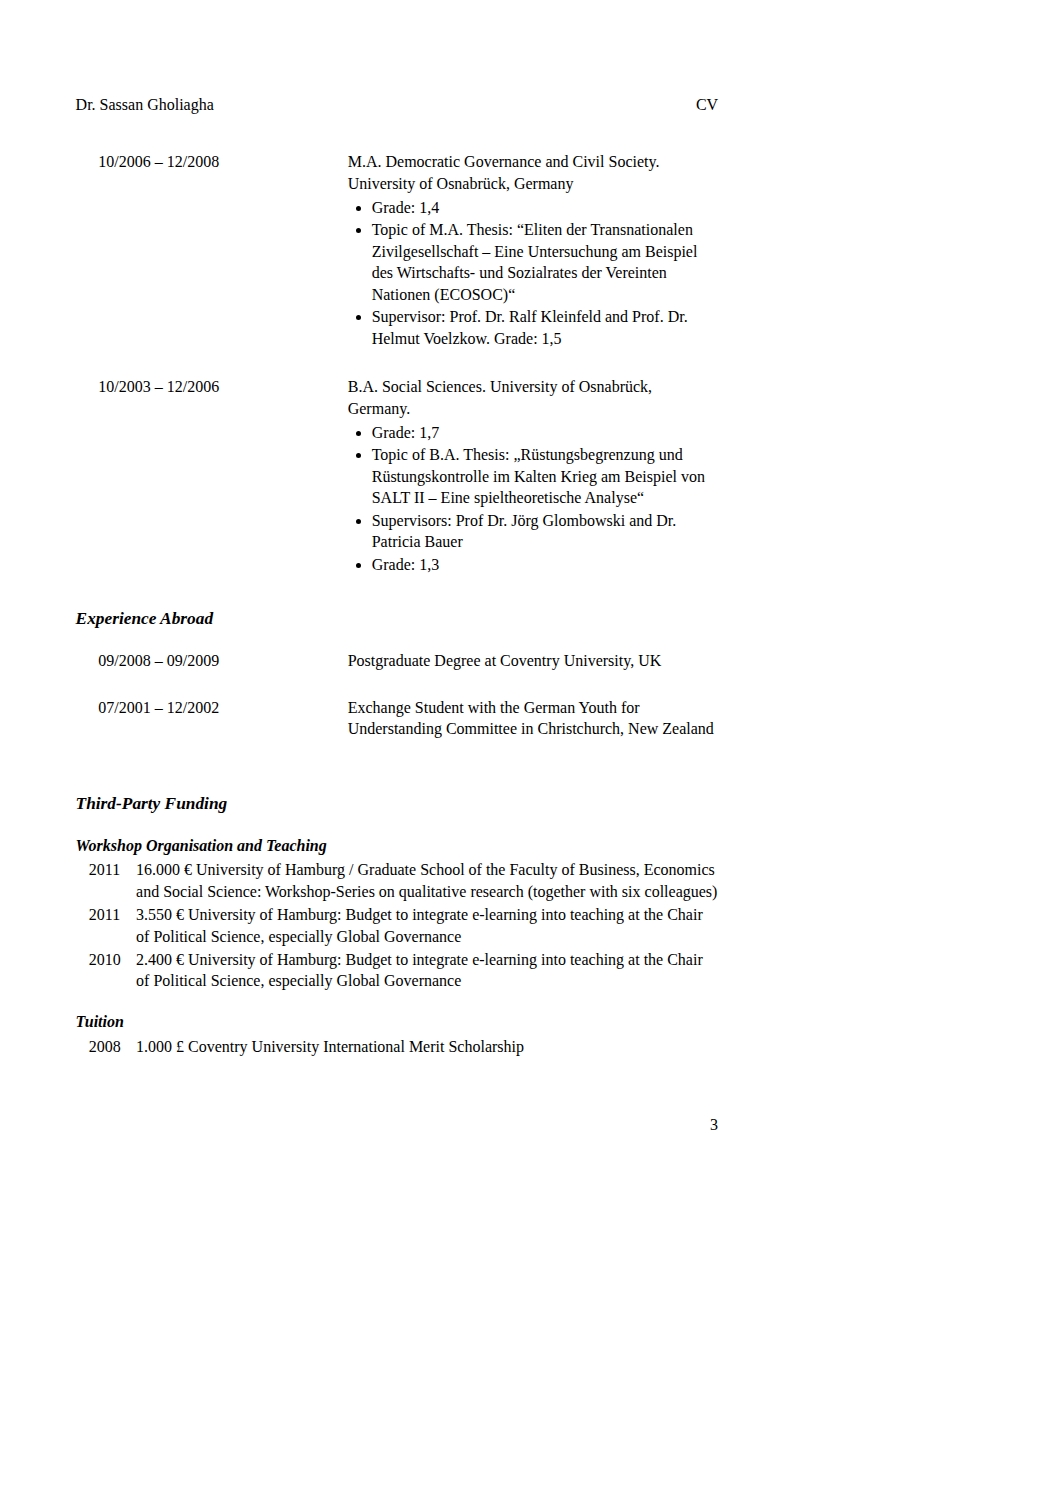Dr. Sassan Gholiagha CV
10/2006 – 12/2008
M.A. Democratic Governance and Civil Society. University of Osnabrück, Germany
Grade: 1,4
Topic of M.A. Thesis: “Eliten der Transnationalen Zivilgesellschaft – Eine Untersuchung am Beispiel des Wirtschafts- und Sozialrates der Vereinten Nationen (ECOSOC)“
Supervisor: Prof. Dr. Ralf Kleinfeld and Prof. Dr. Helmut Voelzkow. Grade: 1,5
10/2003 – 12/2006
B.A. Social Sciences. University of Osnabrück, Germany.
Grade: 1,7
Topic of B.A. Thesis: „Rüstungsbegrenzung und Rüstungskontrolle im Kalten Krieg am Beispiel von SALT II – Eine spieltheoretische Analyse“
Supervisors: Prof Dr. Jörg Glombowski and Dr. Patricia Bauer
Grade: 1,3
Experience Abroad
09/2008 – 09/2009
Postgraduate Degree at Coventry University, UK
07/2001 – 12/2002
Exchange Student with the German Youth for Understanding Committee in Christchurch, New Zealand
Third-Party Funding
Workshop Organisation and Teaching
2011
16.000 € University of Hamburg / Graduate School of the Faculty of Business, Economics and Social Science: Workshop-Series on qualitative research (together with six colleagues)
2011
3.550 € University of Hamburg: Budget to integrate e-learning into teaching at the Chair of Political Science, especially Global Governance
2010
2.400 € University of Hamburg: Budget to integrate e-learning into teaching at the Chair of Political Science, especially Global Governance
Tuition
2008
1.000 £ Coventry University International Merit Scholarship
3